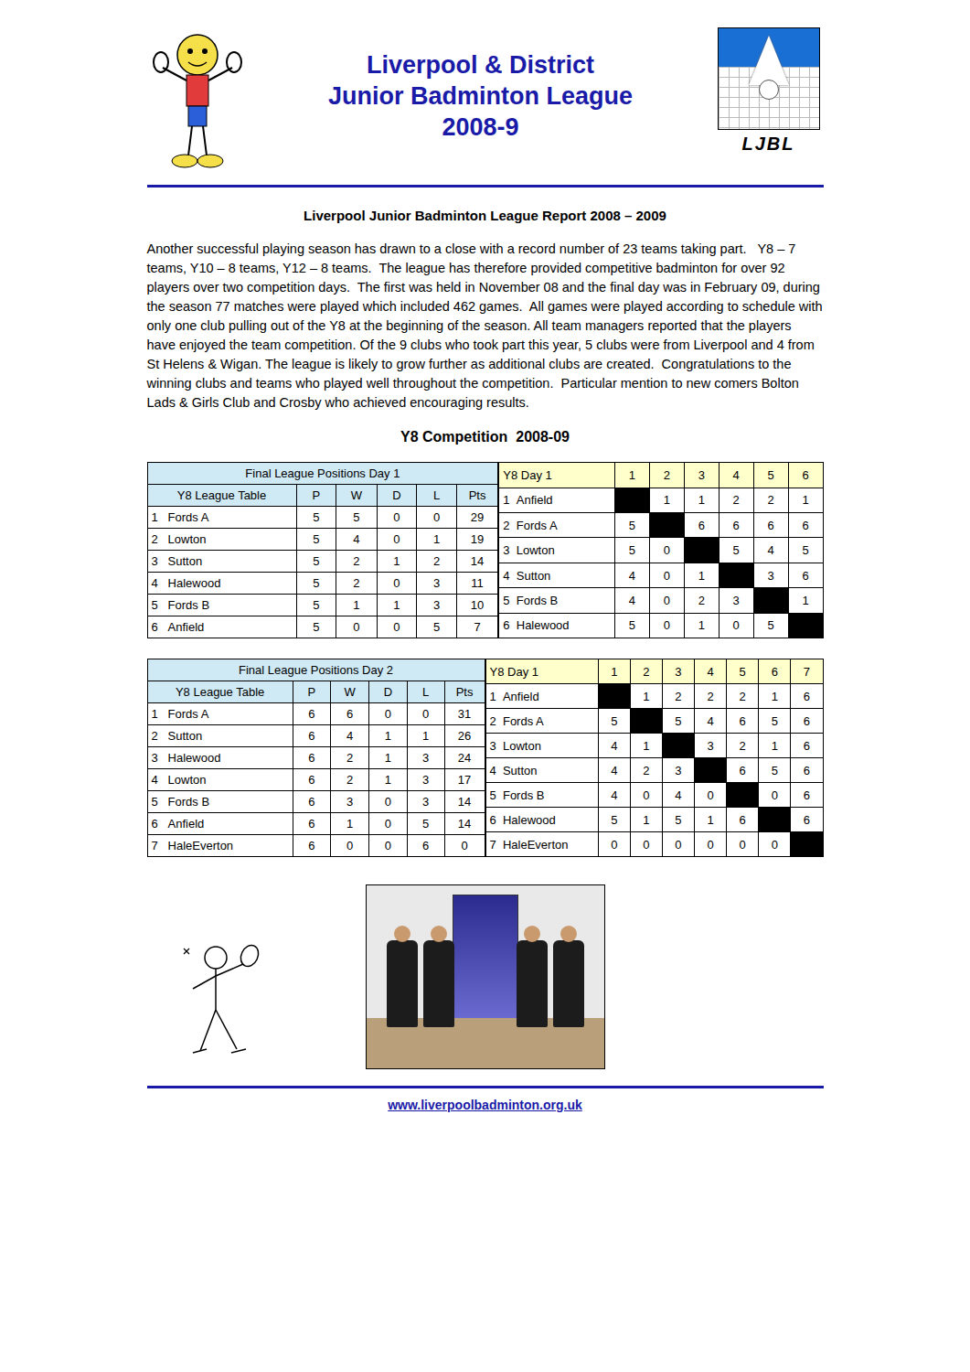Liverpool & District
Junior Badminton League
2008-9
LJBL
Liverpool Junior Badminton League Report 2008 – 2009
Another successful playing season has drawn to a close with a record number of 23 teams taking part. Y8 – 7 teams, Y10 – 8 teams, Y12 – 8 teams. The league has therefore provided competitive badminton for over 92 players over two competition days. The first was held in November 08 and the final day was in February 09, during the season 77 matches were played which included 462 games. All games were played according to schedule with only one club pulling out of the Y8 at the beginning of the season. All team managers reported that the players have enjoyed the team competition. Of the 9 clubs who took part this year, 5 clubs were from Liverpool and 4 from St Helens & Wigan. The league is likely to grow further as additional clubs are created. Congratulations to the winning clubs and teams who played well throughout the competition. Particular mention to new comers Bolton Lads & Girls Club and Crosby who achieved encouraging results.
Y8 Competition 2008-09
| Final League Positions Day 1 |
| --- |
| Y8 League Table | P | W | D | L | Pts |
| 1 Fords A | 5 | 5 | 0 | 0 | 29 |
| 2 Lowton | 5 | 4 | 0 | 1 | 19 |
| 3 Sutton | 5 | 2 | 1 | 2 | 14 |
| 4 Halewood | 5 | 2 | 0 | 3 | 11 |
| 5 Fords B | 5 | 1 | 1 | 3 | 10 |
| 6 Anfield | 5 | 0 | 0 | 5 | 7 |
| Y8 Day 1 | 1 | 2 | 3 | 4 | 5 | 6 |
| --- | --- | --- | --- | --- | --- | --- |
| 1 Anfield | | 1 | 1 | 2 | 2 | 1 |
| 2 Fords A | 5 | | 6 | 6 | 6 | 6 |
| 3 Lowton | 5 | 0 | | 5 | 4 | 5 |
| 4 Sutton | 4 | 0 | 1 | | 3 | 6 |
| 5 Fords B | 4 | 0 | 2 | 3 | | 1 |
| 6 Halewood | 5 | 0 | 1 | 0 | 5 | |
| Final League Positions Day 2 |
| --- |
| Y8 League Table | P | W | D | L | Pts |
| 1 Fords A | 6 | 6 | 0 | 0 | 31 |
| 2 Sutton | 6 | 4 | 1 | 1 | 26 |
| 3 Halewood | 6 | 2 | 1 | 3 | 24 |
| 4 Lowton | 6 | 2 | 1 | 3 | 17 |
| 5 Fords B | 6 | 3 | 0 | 3 | 14 |
| 6 Anfield | 6 | 1 | 0 | 5 | 14 |
| 7 HaleEverton | 6 | 0 | 0 | 6 | 0 |
| Y8 Day 1 | 1 | 2 | 3 | 4 | 5 | 6 | 7 |
| --- | --- | --- | --- | --- | --- | --- | --- |
| 1 Anfield | | 1 | 2 | 2 | 2 | 1 | 6 |
| 2 Fords A | 5 | | 5 | 4 | 6 | 5 | 6 |
| 3 Lowton | 4 | 1 | | 3 | 2 | 1 | 6 |
| 4 Sutton | 4 | 2 | 3 | | 6 | 5 | 6 |
| 5 Fords B | 4 | 0 | 4 | 0 | | 0 | 6 |
| 6 Halewood | 5 | 1 | 5 | 1 | 6 | | 6 |
| 7 HaleEverton | 0 | 0 | 0 | 0 | 0 | 0 | |
www.liverpoolbadminton.org.uk